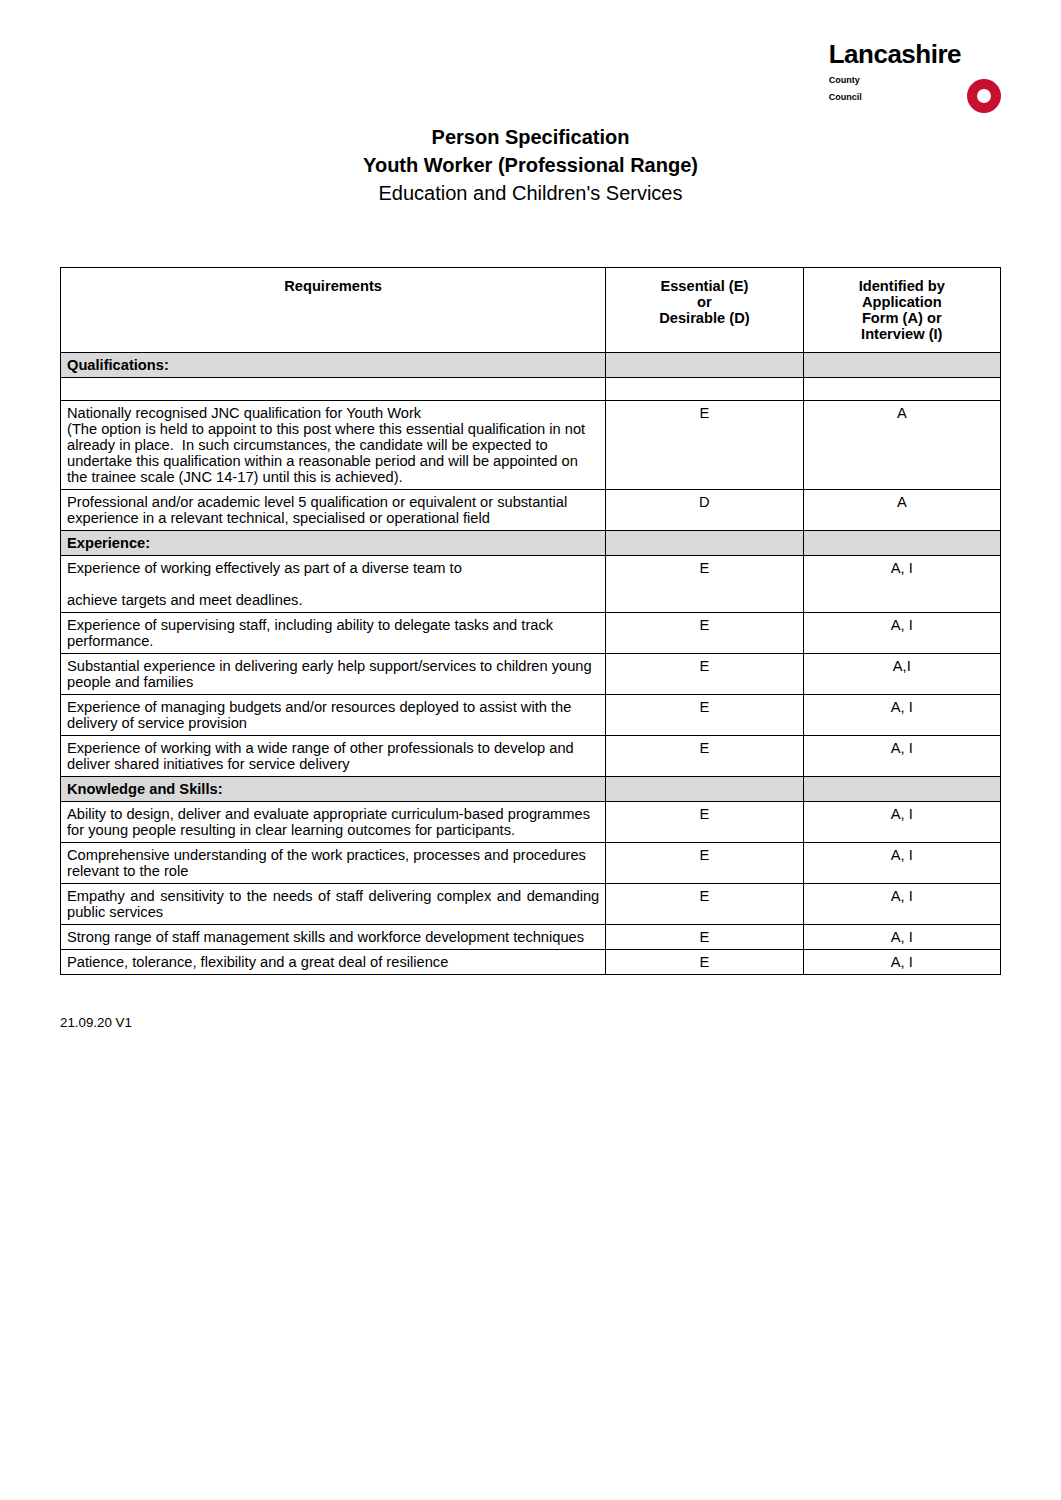Lancashire
County
Council
Person Specification
Youth Worker (Professional Range)
Education and Children's Services
| Requirements | Essential (E) or Desirable (D) | Identified by Application Form (A) or Interview (I) |
| --- | --- | --- |
| Qualifications: | | |
| Nationally recognised JNC qualification for Youth Work (The option is held to appoint to this post where this essential qualification in not already in place. In such circumstances, the candidate will be expected to undertake this qualification within a reasonable period and will be appointed on the trainee scale (JNC 14-17) until this is achieved). | E | A |
| Professional and/or academic level 5 qualification or equivalent or substantial experience in a relevant technical, specialised or operational field | D | A |
| Experience: | | |
| Experience of working effectively as part of a diverse team to achieve targets and meet deadlines. | E | A, I |
| Experience of supervising staff, including ability to delegate tasks and track performance. | E | A, I |
| Substantial experience in delivering early help support/services to children young people and families | E | A,I |
| Experience of managing budgets and/or resources deployed to assist with the delivery of service provision | E | A, I |
| Experience of working with a wide range of other professionals to develop and deliver shared initiatives for service delivery | E | A, I |
| Knowledge and Skills: | | |
| Ability to design, deliver and evaluate appropriate curriculum-based programmes for young people resulting in clear learning outcomes for participants. | E | A, I |
| Comprehensive understanding of the work practices, processes and procedures relevant to the role | E | A, I |
| Empathy and sensitivity to the needs of staff delivering complex and demanding public services | E | A, I |
| Strong range of staff management skills and workforce development techniques | E | A, I |
| Patience, tolerance, flexibility and a great deal of resilience | E | A, I |
21.09.20 V1